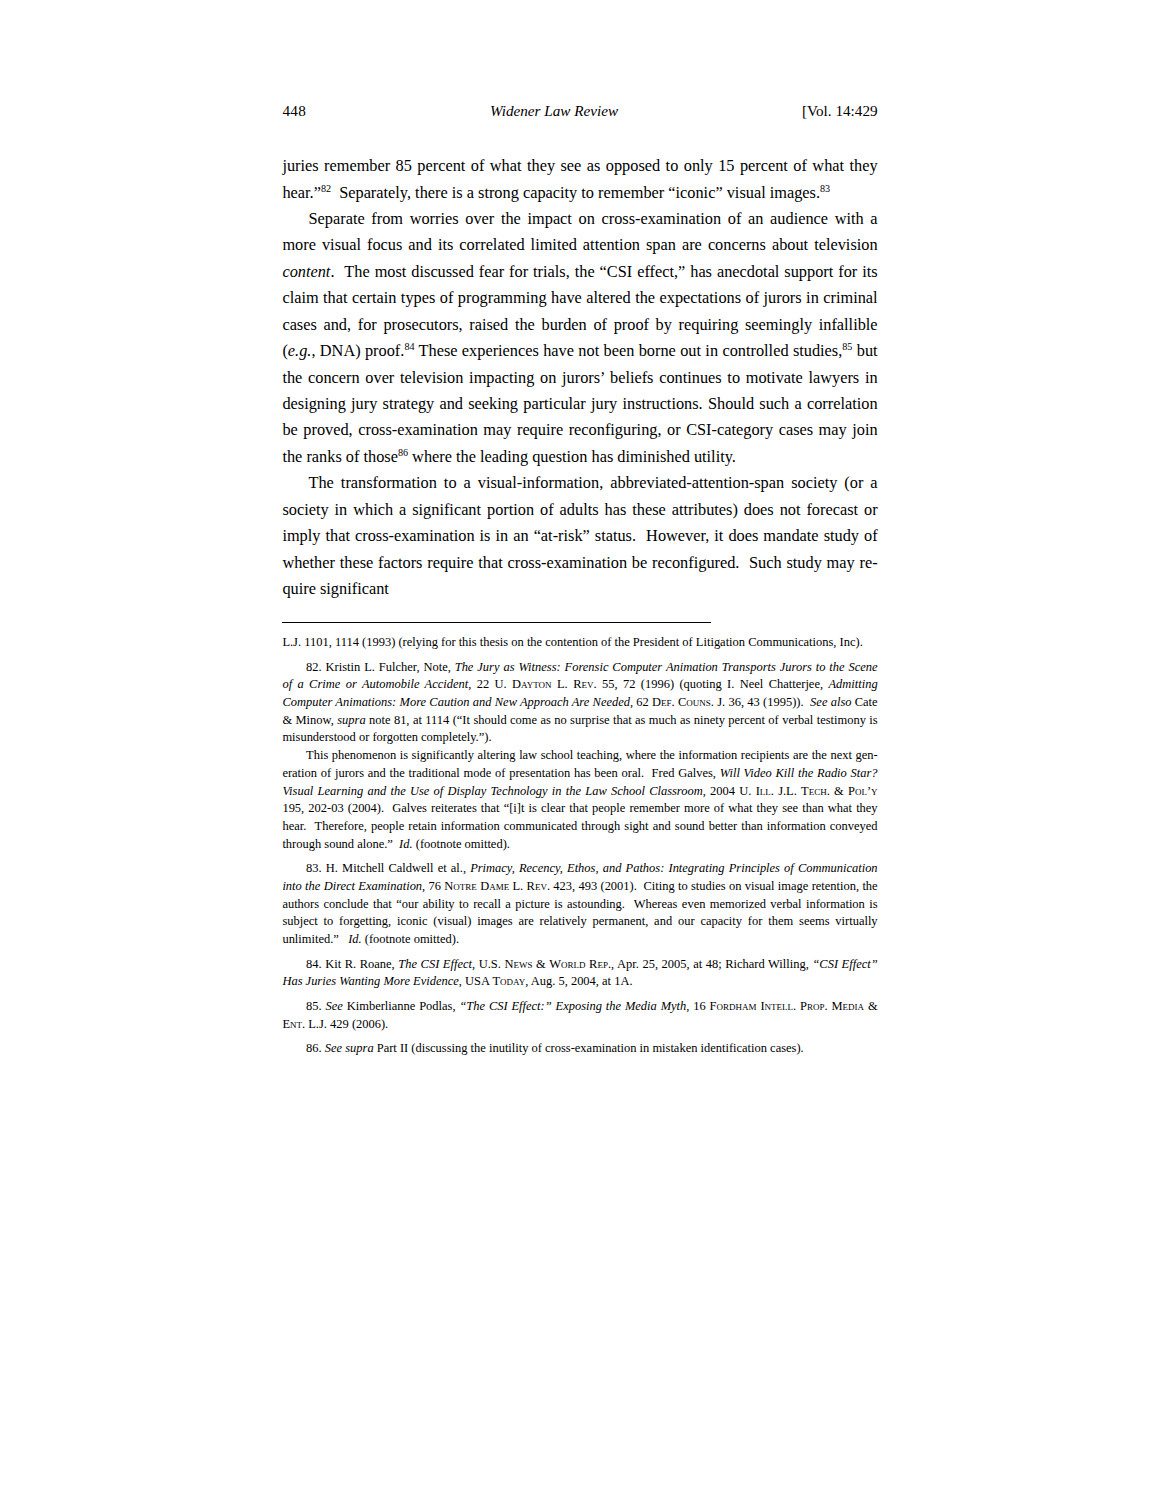448 Widener Law Review [Vol. 14:429
juries remember 85 percent of what they see as opposed to only 15 percent of what they hear.”82 Separately, there is a strong capacity to remember “iconic” visual images.83
Separate from worries over the impact on cross-examination of an audience with a more visual focus and its correlated limited attention span are concerns about television content. The most discussed fear for trials, the “CSI effect,” has anecdotal support for its claim that certain types of programming have altered the expectations of jurors in criminal cases and, for prosecutors, raised the burden of proof by requiring seemingly infallible (e.g., DNA) proof.84 These experiences have not been borne out in controlled studies,85 but the concern over television impacting on jurors’ beliefs continues to motivate lawyers in designing jury strategy and seeking particular jury instructions. Should such a correlation be proved, cross-examination may require reconfiguring, or CSI-category cases may join the ranks of those86 where the leading question has diminished utility.
The transformation to a visual-information, abbreviated-attention-span society (or a society in which a significant portion of adults has these attributes) does not forecast or imply that cross-examination is in an “at-risk” status. However, it does mandate study of whether these factors require that cross-examination be reconfigured. Such study may require significant
L.J. 1101, 1114 (1993) (relying for this thesis on the contention of the President of Litigation Communications, Inc).
82. Kristin L. Fulcher, Note, The Jury as Witness: Forensic Computer Animation Transports Jurors to the Scene of a Crime or Automobile Accident, 22 U. Dayton L. Rev. 55, 72 (1996) (quoting I. Neel Chatterjee, Admitting Computer Animations: More Caution and New Approach Are Needed, 62 Def. Couns. J. 36, 43 (1995)). See also Cate & Minow, supra note 81, at 1114 (“It should come as no surprise that as much as ninety percent of verbal testimony is misunderstood or forgotten completely.”).
This phenomenon is significantly altering law school teaching, where the information recipients are the next generation of jurors and the traditional mode of presentation has been oral. Fred Galves, Will Video Kill the Radio Star? Visual Learning and the Use of Display Technology in the Law School Classroom, 2004 U. Ill. J.L. Tech. & Pol’y 195, 202-03 (2004). Galves reiterates that “[i]t is clear that people remember more of what they see than what they hear. Therefore, people retain information communicated through sight and sound better than information conveyed through sound alone.” Id. (footnote omitted).
83. H. Mitchell Caldwell et al., Primacy, Recency, Ethos, and Pathos: Integrating Principles of Communication into the Direct Examination, 76 Notre Dame L. Rev. 423, 493 (2001). Citing to studies on visual image retention, the authors conclude that “our ability to recall a picture is astounding. Whereas even memorized verbal information is subject to forgetting, iconic (visual) images are relatively permanent, and our capacity for them seems virtually unlimited.” Id. (footnote omitted).
84. Kit R. Roane, The CSI Effect, U.S. News & World Rep., Apr. 25, 2005, at 48; Richard Willing, “CSI Effect” Has Juries Wanting More Evidence, USA Today, Aug. 5, 2004, at 1A.
85. See Kimberlianne Podlas, “The CSI Effect:” Exposing the Media Myth, 16 Fordham Intell. Prop. Media & Ent. L.J. 429 (2006).
86. See supra Part II (discussing the inutility of cross-examination in mistaken identification cases).